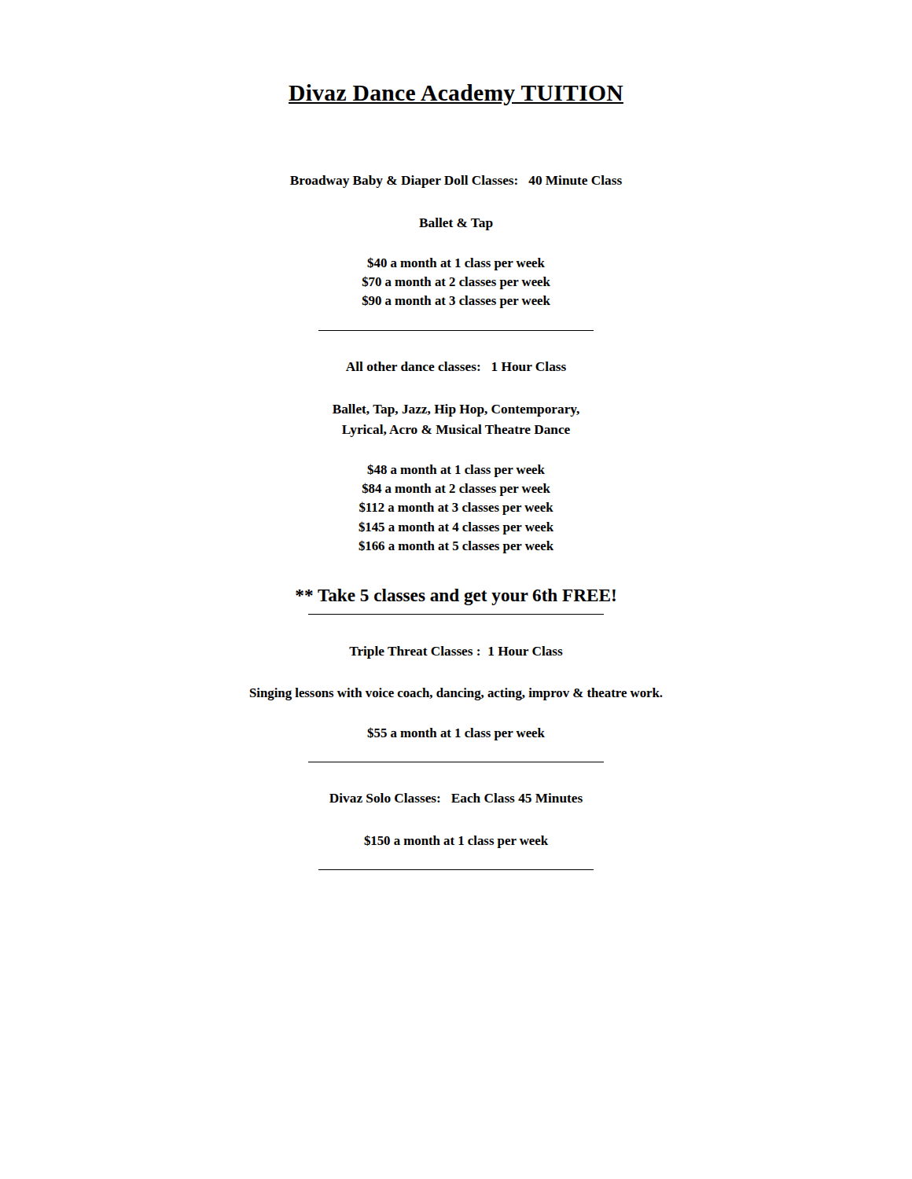Divaz Dance Academy TUITION
Broadway Baby & Diaper Doll Classes: 40 Minute Class
Ballet & Tap
$40 a month at 1 class per week
$70 a month at 2 classes per week
$90 a month at 3 classes per week
All other dance classes: 1 Hour Class
Ballet, Tap, Jazz, Hip Hop, Contemporary,
Lyrical, Acro & Musical Theatre Dance
$48 a month at 1 class per week
$84 a month at 2 classes per week
$112 a month at 3 classes per week
$145 a month at 4 classes per week
$166 a month at 5 classes per week
** Take 5 classes and get your 6th FREE!
Triple Threat Classes : 1 Hour Class
Singing lessons with voice coach, dancing, acting, improv & theatre work.
$55 a month at 1 class per week
Divaz Solo Classes: Each Class 45 Minutes
$150 a month at 1 class per week